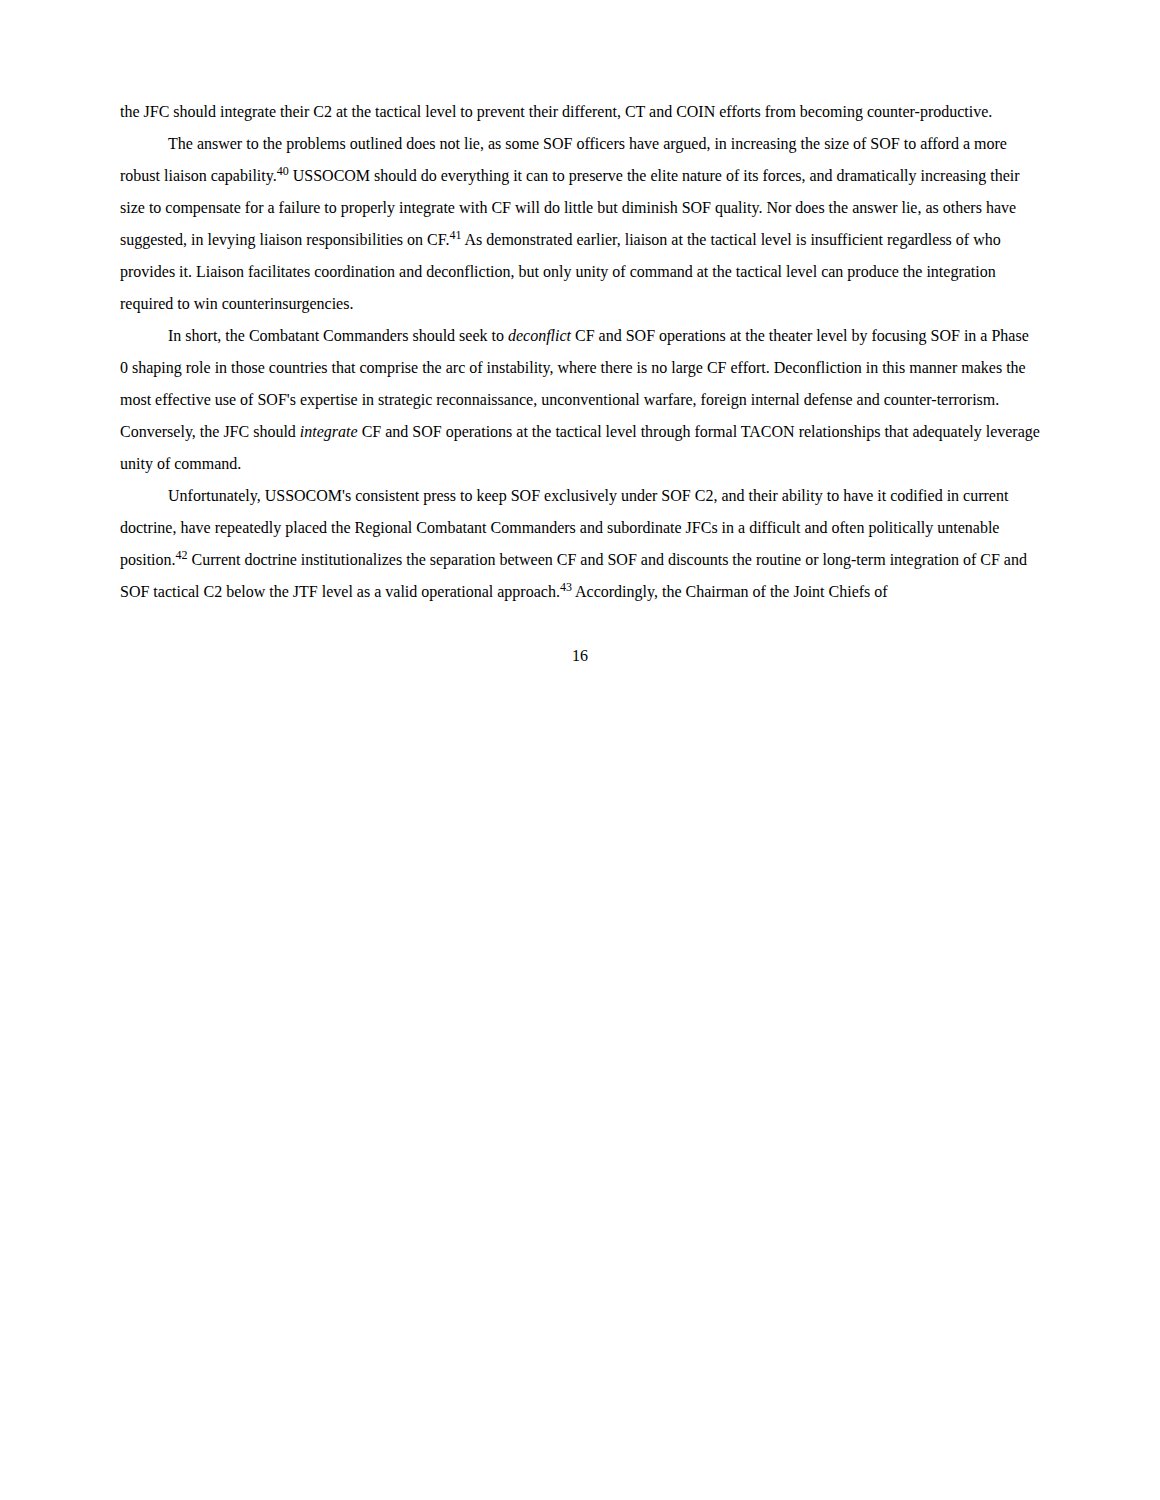the JFC should integrate their C2 at the tactical level to prevent their different, CT and COIN efforts from becoming counter-productive.
The answer to the problems outlined does not lie, as some SOF officers have argued, in increasing the size of SOF to afford a more robust liaison capability.40 USSOCOM should do everything it can to preserve the elite nature of its forces, and dramatically increasing their size to compensate for a failure to properly integrate with CF will do little but diminish SOF quality. Nor does the answer lie, as others have suggested, in levying liaison responsibilities on CF.41 As demonstrated earlier, liaison at the tactical level is insufficient regardless of who provides it. Liaison facilitates coordination and deconfliction, but only unity of command at the tactical level can produce the integration required to win counterinsurgencies.
In short, the Combatant Commanders should seek to deconflict CF and SOF operations at the theater level by focusing SOF in a Phase 0 shaping role in those countries that comprise the arc of instability, where there is no large CF effort. Deconfliction in this manner makes the most effective use of SOF's expertise in strategic reconnaissance, unconventional warfare, foreign internal defense and counter-terrorism. Conversely, the JFC should integrate CF and SOF operations at the tactical level through formal TACON relationships that adequately leverage unity of command.
Unfortunately, USSOCOM's consistent press to keep SOF exclusively under SOF C2, and their ability to have it codified in current doctrine, have repeatedly placed the Regional Combatant Commanders and subordinate JFCs in a difficult and often politically untenable position.42 Current doctrine institutionalizes the separation between CF and SOF and discounts the routine or long-term integration of CF and SOF tactical C2 below the JTF level as a valid operational approach.43 Accordingly, the Chairman of the Joint Chiefs of
16